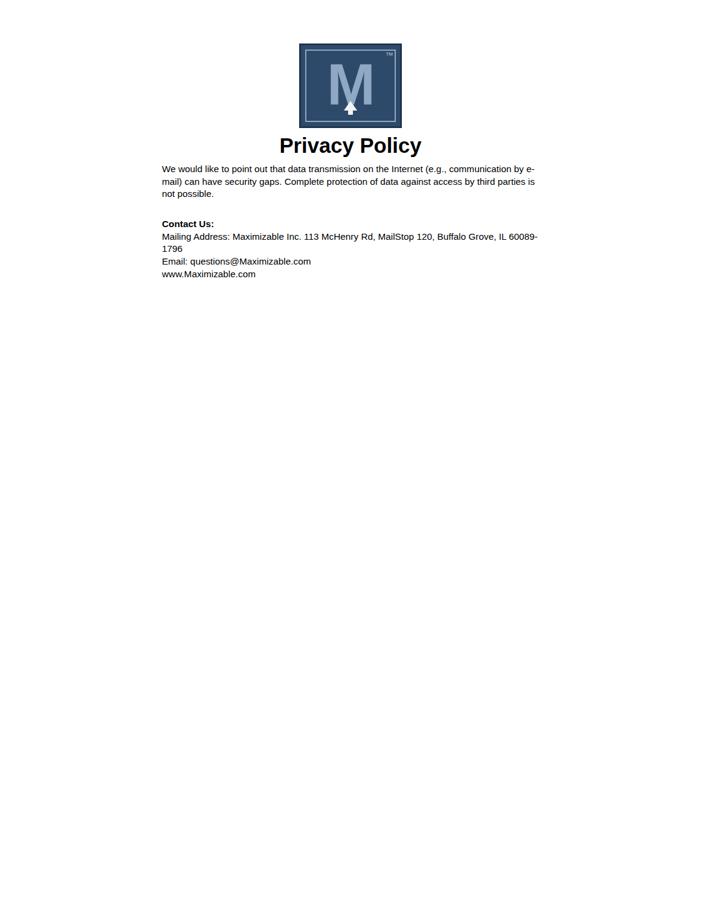TM M
Privacy Policy
We would like to point out that data transmission on the Internet (e.g., communication by e-mail) can have security gaps. Complete protection of data against access by third parties is not possible.
Contact Us:
Mailing Address: Maximizable Inc. 113 McHenry Rd, MailStop 120, Buffalo Grove, IL 60089-1796
Email: questions@Maximizable.com
www.Maximizable.com